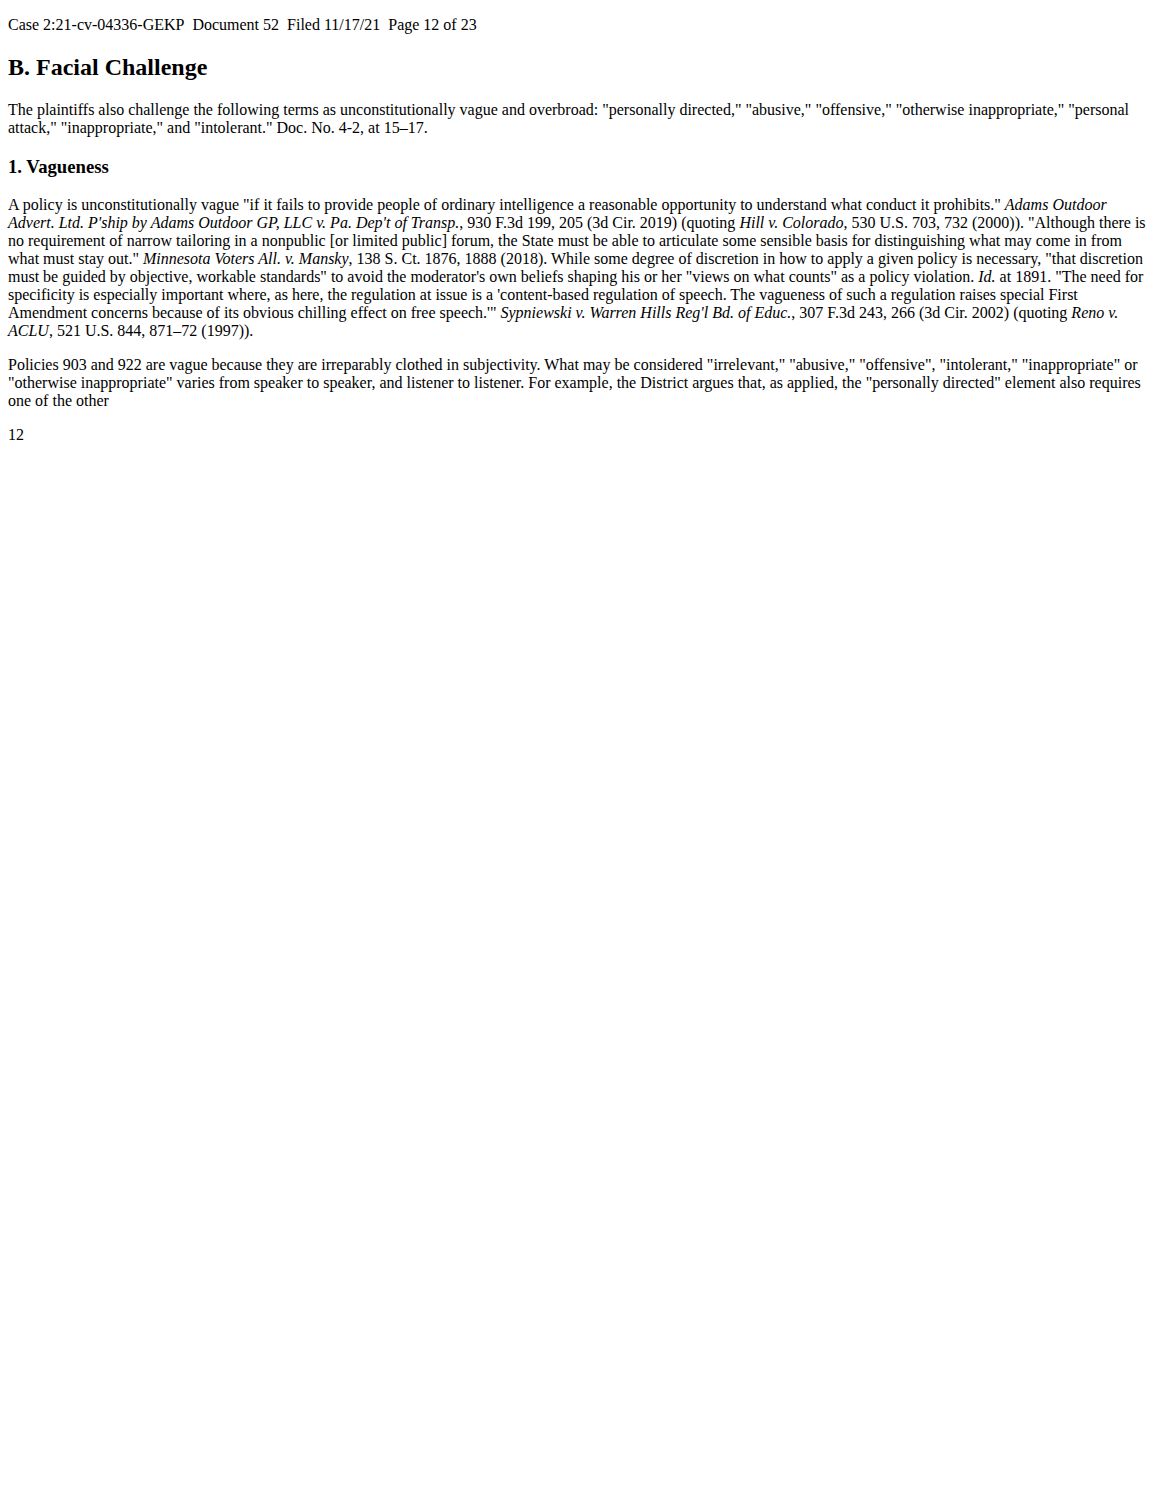Case 2:21-cv-04336-GEKP Document 52 Filed 11/17/21 Page 12 of 23
B. Facial Challenge
The plaintiffs also challenge the following terms as unconstitutionally vague and overbroad: "personally directed," "abusive," "offensive," "otherwise inappropriate," "personal attack," "inappropriate," and "intolerant." Doc. No. 4-2, at 15–17.
1. Vagueness
A policy is unconstitutionally vague "if it fails to provide people of ordinary intelligence a reasonable opportunity to understand what conduct it prohibits." Adams Outdoor Advert. Ltd. P'ship by Adams Outdoor GP, LLC v. Pa. Dep't of Transp., 930 F.3d 199, 205 (3d Cir. 2019) (quoting Hill v. Colorado, 530 U.S. 703, 732 (2000)). "Although there is no requirement of narrow tailoring in a nonpublic [or limited public] forum, the State must be able to articulate some sensible basis for distinguishing what may come in from what must stay out." Minnesota Voters All. v. Mansky, 138 S. Ct. 1876, 1888 (2018). While some degree of discretion in how to apply a given policy is necessary, "that discretion must be guided by objective, workable standards" to avoid the moderator's own beliefs shaping his or her "views on what counts" as a policy violation. Id. at 1891. "The need for specificity is especially important where, as here, the regulation at issue is a 'content-based regulation of speech. The vagueness of such a regulation raises special First Amendment concerns because of its obvious chilling effect on free speech.'" Sypniewski v. Warren Hills Reg'l Bd. of Educ., 307 F.3d 243, 266 (3d Cir. 2002) (quoting Reno v. ACLU, 521 U.S. 844, 871–72 (1997)).
Policies 903 and 922 are vague because they are irreparably clothed in subjectivity. What may be considered "irrelevant," "abusive," "offensive", "intolerant," "inappropriate" or "otherwise inappropriate" varies from speaker to speaker, and listener to listener. For example, the District argues that, as applied, the "personally directed" element also requires one of the other
12